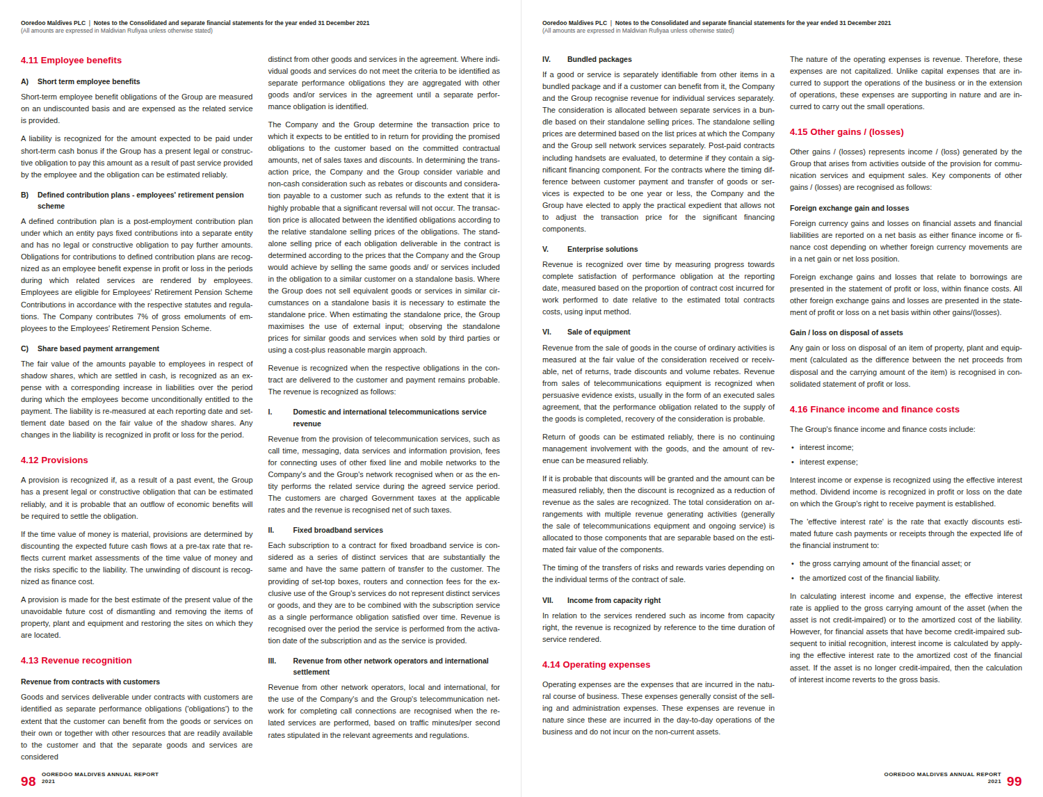Ooredoo Maldives PLC | Notes to the Consolidated and separate financial statements for the year ended 31 December 2021
(All amounts are expressed in Maldivian Rufiyaa unless otherwise stated)
4.11 Employee benefits
A) Short term employee benefits
Short-term employee benefit obligations of the Group are measured on an undiscounted basis and are expensed as the related service is provided.
A liability is recognized for the amount expected to be paid under short-term cash bonus if the Group has a present legal or constructive obligation to pay this amount as a result of past service provided by the employee and the obligation can be estimated reliably.
B) Defined contribution plans - employees' retirement pension scheme
A defined contribution plan is a post-employment contribution plan under which an entity pays fixed contributions into a separate entity and has no legal or constructive obligation to pay further amounts. Obligations for contributions to defined contribution plans are recognized as an employee benefit expense in profit or loss in the periods during which related services are rendered by employees. Employees are eligible for Employees' Retirement Pension Scheme Contributions in accordance with the respective statutes and regulations. The Company contributes 7% of gross emoluments of employees to the Employees' Retirement Pension Scheme.
C) Share based payment arrangement
The fair value of the amounts payable to employees in respect of shadow shares, which are settled in cash, is recognized as an expense with a corresponding increase in liabilities over the period during which the employees become unconditionally entitled to the payment. The liability is re-measured at each reporting date and settlement date based on the fair value of the shadow shares. Any changes in the liability is recognized in profit or loss for the period.
4.12 Provisions
A provision is recognized if, as a result of a past event, the Group has a present legal or constructive obligation that can be estimated reliably, and it is probable that an outflow of economic benefits will be required to settle the obligation.
If the time value of money is material, provisions are determined by discounting the expected future cash flows at a pre-tax rate that reflects current market assessments of the time value of money and the risks specific to the liability. The unwinding of discount is recognized as finance cost.
A provision is made for the best estimate of the present value of the unavoidable future cost of dismantling and removing the items of property, plant and equipment and restoring the sites on which they are located.
4.13 Revenue recognition
Revenue from contracts with customers
Goods and services deliverable under contracts with customers are identified as separate performance obligations ('obligations') to the extent that the customer can benefit from the goods or services on their own or together with other resources that are readily available to the customer and that the separate goods and services are considered
distinct from other goods and services in the agreement. Where individual goods and services do not meet the criteria to be identified as separate performance obligations they are aggregated with other goods and/or services in the agreement until a separate performance obligation is identified.
The Company and the Group determine the transaction price to which it expects to be entitled to in return for providing the promised obligations to the customer based on the committed contractual amounts, net of sales taxes and discounts. In determining the transaction price, the Company and the Group consider variable and non-cash consideration such as rebates or discounts and consideration payable to a customer such as refunds to the extent that it is highly probable that a significant reversal will not occur. The transaction price is allocated between the identified obligations according to the relative standalone selling prices of the obligations. The standalone selling price of each obligation deliverable in the contract is determined according to the prices that the Company and the Group would achieve by selling the same goods and/ or services included in the obligation to a similar customer on a standalone basis. Where the Group does not sell equivalent goods or services in similar circumstances on a standalone basis it is necessary to estimate the standalone price. When estimating the standalone price, the Group maximises the use of external input; observing the standalone prices for similar goods and services when sold by third parties or using a cost-plus reasonable margin approach.
Revenue is recognized when the respective obligations in the contract are delivered to the customer and payment remains probable. The revenue is recognized as follows:
I. Domestic and international telecommunications service revenue
Revenue from the provision of telecommunication services, such as call time, messaging, data services and information provision, fees for connecting uses of other fixed line and mobile networks to the Company's and the Group's network recognised when or as the entity performs the related service during the agreed service period. The customers are charged Government taxes at the applicable rates and the revenue is recognised net of such taxes.
II. Fixed broadband services
Each subscription to a contract for fixed broadband service is considered as a series of distinct services that are substantially the same and have the same pattern of transfer to the customer. The providing of set-top boxes, routers and connection fees for the exclusive use of the Group's services do not represent distinct services or goods, and they are to be combined with the subscription service as a single performance obligation satisfied over time. Revenue is recognised over the period the service is performed from the activation date of the subscription and as the service is provided.
III. Revenue from other network operators and international settlement
Revenue from other network operators, local and international, for the use of the Company's and the Group's telecommunication network for completing call connections are recognised when the related services are performed, based on traffic minutes/per second rates stipulated in the relevant agreements and regulations.
98
OOREDOO MALDIVES ANNUAL REPORT
2021
Ooredoo Maldives PLC | Notes to the Consolidated and separate financial statements for the year ended 31 December 2021
(All amounts are expressed in Maldivian Rufiyaa unless otherwise stated)
IV. Bundled packages
If a good or service is separately identifiable from other items in a bundled package and if a customer can benefit from it, the Company and the Group recognise revenue for individual services separately. The consideration is allocated between separate services in a bundle based on their standalone selling prices. The standalone selling prices are determined based on the list prices at which the Company and the Group sell network services separately. Post-paid contracts including handsets are evaluated, to determine if they contain a significant financing component. For the contracts where the timing difference between customer payment and transfer of goods or services is expected to be one year or less, the Company and the Group have elected to apply the practical expedient that allows not to adjust the transaction price for the significant financing components.
V. Enterprise solutions
Revenue is recognized over time by measuring progress towards complete satisfaction of performance obligation at the reporting date, measured based on the proportion of contract cost incurred for work performed to date relative to the estimated total contracts costs, using input method.
VI. Sale of equipment
Revenue from the sale of goods in the course of ordinary activities is measured at the fair value of the consideration received or receivable, net of returns, trade discounts and volume rebates. Revenue from sales of telecommunications equipment is recognized when persuasive evidence exists, usually in the form of an executed sales agreement, that the performance obligation related to the supply of the goods is completed, recovery of the consideration is probable.
Return of goods can be estimated reliably, there is no continuing management involvement with the goods, and the amount of revenue can be measured reliably.
If it is probable that discounts will be granted and the amount can be measured reliably, then the discount is recognized as a reduction of revenue as the sales are recognized. The total consideration on arrangements with multiple revenue generating activities (generally the sale of telecommunications equipment and ongoing service) is allocated to those components that are separable based on the estimated fair value of the components.
The timing of the transfers of risks and rewards varies depending on the individual terms of the contract of sale.
VII. Income from capacity right
In relation to the services rendered such as income from capacity right, the revenue is recognized by reference to the time duration of service rendered.
4.14 Operating expenses
Operating expenses are the expenses that are incurred in the natural course of business. These expenses generally consist of the selling and administration expenses. These expenses are revenue in nature since these are incurred in the day-to-day operations of the business and do not incur on the non-current assets.
The nature of the operating expenses is revenue. Therefore, these expenses are not capitalized. Unlike capital expenses that are incurred to support the operations of the business or in the extension of operations, these expenses are supporting in nature and are incurred to carry out the small operations.
4.15 Other gains / (losses)
Other gains / (losses) represents income / (loss) generated by the Group that arises from activities outside of the provision for communication services and equipment sales. Key components of other gains / (losses) are recognised as follows:
Foreign exchange gain and losses
Foreign currency gains and losses on financial assets and financial liabilities are reported on a net basis as either finance income or finance cost depending on whether foreign currency movements are in a net gain or net loss position.
Foreign exchange gains and losses that relate to borrowings are presented in the statement of profit or loss, within finance costs. All other foreign exchange gains and losses are presented in the statement of profit or loss on a net basis within other gains/(losses).
Gain / loss on disposal of assets
Any gain or loss on disposal of an item of property, plant and equipment (calculated as the difference between the net proceeds from disposal and the carrying amount of the item) is recognised in consolidated statement of profit or loss.
4.16 Finance income and finance costs
The Group's finance income and finance costs include:
interest income;
interest expense;
Interest income or expense is recognized using the effective interest method. Dividend income is recognized in profit or loss on the date on which the Group's right to receive payment is established.
The 'effective interest rate' is the rate that exactly discounts estimated future cash payments or receipts through the expected life of the financial instrument to:
the gross carrying amount of the financial asset; or
the amortized cost of the financial liability.
In calculating interest income and expense, the effective interest rate is applied to the gross carrying amount of the asset (when the asset is not credit-impaired) or to the amortized cost of the liability. However, for financial assets that have become credit-impaired subsequent to initial recognition, interest income is calculated by applying the effective interest rate to the amortized cost of the financial asset. If the asset is no longer credit-impaired, then the calculation of interest income reverts to the gross basis.
OOREDOO MALDIVES ANNUAL REPORT
2021
99